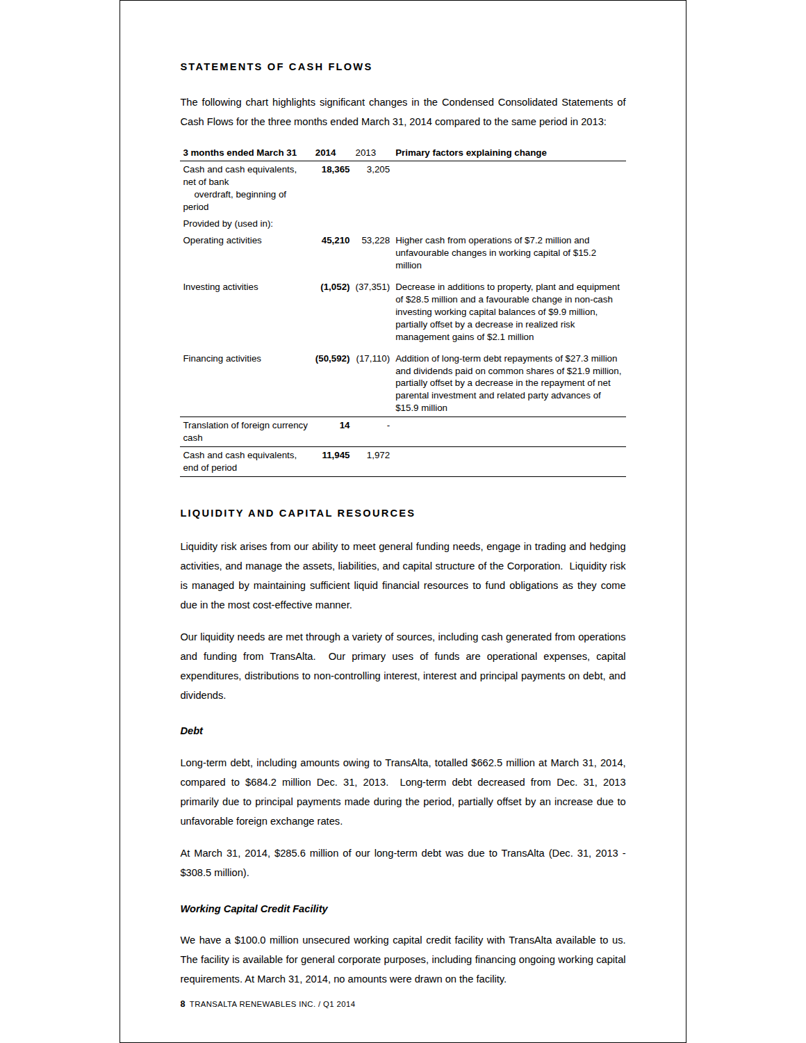Statements of Cash Flows
The following chart highlights significant changes in the Condensed Consolidated Statements of Cash Flows for the three months ended March 31, 2014 compared to the same period in 2013:
| 3 months ended March 31 | 2014 | 2013 | Primary factors explaining change |
| --- | --- | --- | --- |
| Cash and cash equivalents, net of bank overdraft, beginning of period | 18,365 | 3,205 | |
| Provided by (used in): | | | |
| Operating activities | 45,210 | 53,228 | Higher cash from operations of $7.2 million and unfavourable changes in working capital of $15.2 million |
| Investing activities | (1,052) | (37,351) | Decrease in additions to property, plant and equipment of $28.5 million and a favourable change in non-cash investing working capital balances of $9.9 million, partially offset by a decrease in realized risk management gains of $2.1 million |
| Financing activities | (50,592) | (17,110) | Addition of long-term debt repayments of $27.3 million and dividends paid on common shares of $21.9 million, partially offset by a decrease in the repayment of net parental investment and related party advances of $15.9 million |
| Translation of foreign currency cash | 14 | - | |
| Cash and cash equivalents, end of period | 11,945 | 1,972 | |
Liquidity and Capital Resources
Liquidity risk arises from our ability to meet general funding needs, engage in trading and hedging activities, and manage the assets, liabilities, and capital structure of the Corporation. Liquidity risk is managed by maintaining sufficient liquid financial resources to fund obligations as they come due in the most cost-effective manner.
Our liquidity needs are met through a variety of sources, including cash generated from operations and funding from TransAlta. Our primary uses of funds are operational expenses, capital expenditures, distributions to non-controlling interest, interest and principal payments on debt, and dividends.
Debt
Long-term debt, including amounts owing to TransAlta, totalled $662.5 million at March 31, 2014, compared to $684.2 million Dec. 31, 2013. Long-term debt decreased from Dec. 31, 2013 primarily due to principal payments made during the period, partially offset by an increase due to unfavorable foreign exchange rates.
At March 31, 2014, $285.6 million of our long-term debt was due to TransAlta (Dec. 31, 2013 - $308.5 million).
Working Capital Credit Facility
We have a $100.0 million unsecured working capital credit facility with TransAlta available to us. The facility is available for general corporate purposes, including financing ongoing working capital requirements. At March 31, 2014, no amounts were drawn on the facility.
8 TRANSALTA RENEWABLES INC. / Q1 2014